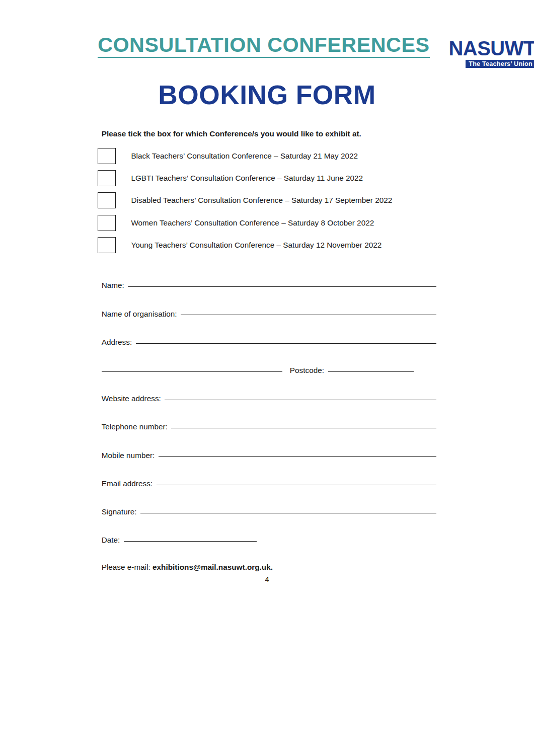CONSULTATION CONFERENCES
NASUWT
The Teachers’ Union
BOOKING FORM
Please tick the box for which Conference/s you would like to exhibit at.
Black Teachers’ Consultation Conference – Saturday 21 May 2022
LGBTI Teachers’ Consultation Conference – Saturday 11 June 2022
Disabled Teachers’ Consultation Conference – Saturday 17 September 2022
Women Teachers’ Consultation Conference – Saturday 8 October 2022
Young Teachers’ Consultation Conference – Saturday 12 November 2022
Name:
Name of organisation:
Address:
Postcode:
Website address:
Telephone number:
Mobile number:
Email address:
Signature:
Date:
Please e-mail: exhibitions@mail.nasuwt.org.uk.
4